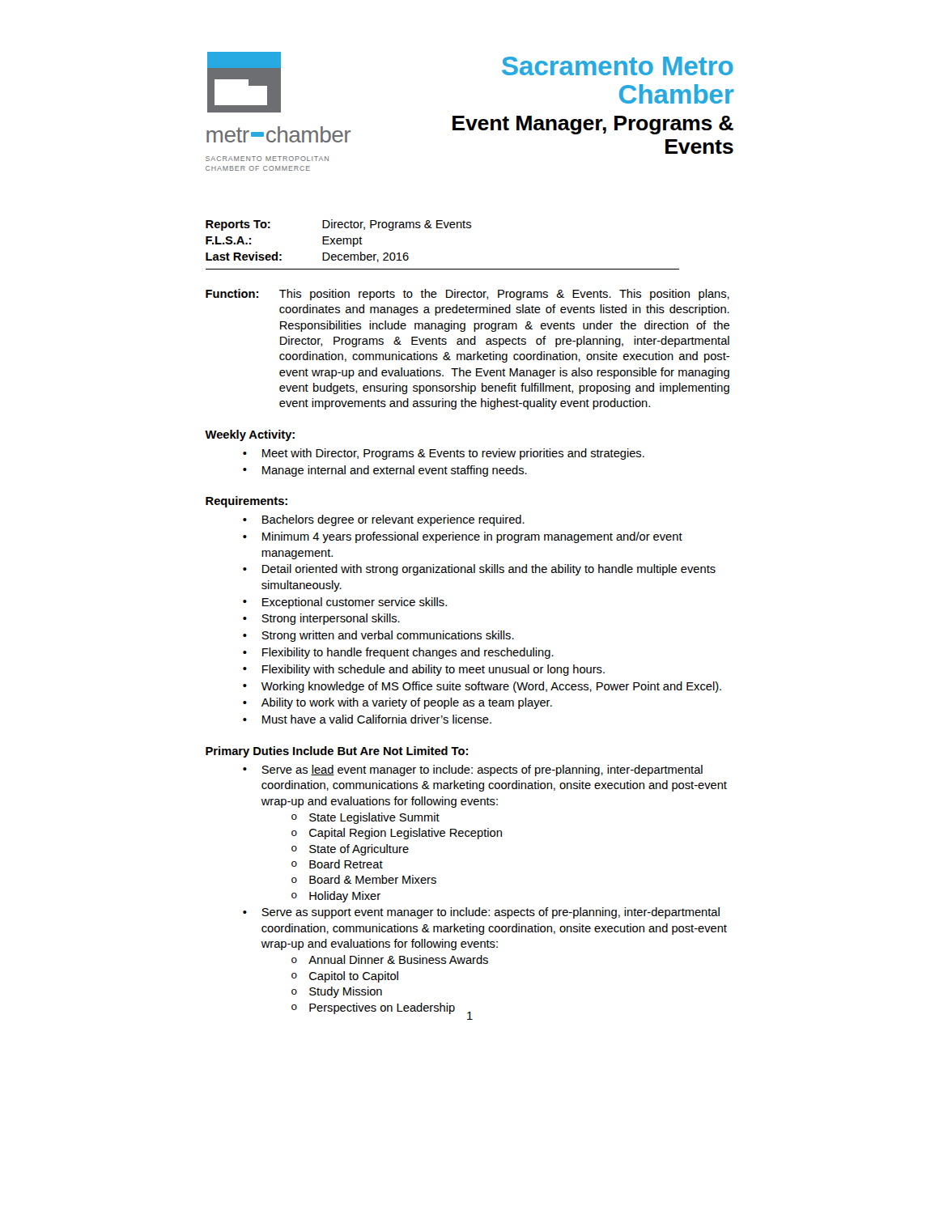metr chamber
SACRAMENTO METROPOLITAN
CHAMBER OF COMMERCE
Sacramento Metro Chamber
Event Manager, Programs & Events
| Reports To: | Director, Programs & Events |
| F.L.S.A.: | Exempt |
| Last Revised: | December, 2016 |
Function:
This position reports to the Director, Programs & Events. This position plans, coordinates and manages a predetermined slate of events listed in this description. Responsibilities include managing program & events under the direction of the Director, Programs & Events and aspects of pre-planning, inter-departmental coordination, communications & marketing coordination, onsite execution and post-event wrap-up and evaluations. The Event Manager is also responsible for managing event budgets, ensuring sponsorship benefit fulfillment, proposing and implementing event improvements and assuring the highest-quality event production.
Weekly Activity:
Meet with Director, Programs & Events to review priorities and strategies.
Manage internal and external event staffing needs.
Requirements:
Bachelors degree or relevant experience required.
Minimum 4 years professional experience in program management and/or event management.
Detail oriented with strong organizational skills and the ability to handle multiple events simultaneously.
Exceptional customer service skills.
Strong interpersonal skills.
Strong written and verbal communications skills.
Flexibility to handle frequent changes and rescheduling.
Flexibility with schedule and ability to meet unusual or long hours.
Working knowledge of MS Office suite software (Word, Access, Power Point and Excel).
Ability to work with a variety of people as a team player.
Must have a valid California driver’s license.
Primary Duties Include But Are Not Limited To:
Serve as lead event manager to include: aspects of pre-planning, inter-departmental coordination, communications & marketing coordination, onsite execution and post-event wrap-up and evaluations for following events:
State Legislative Summit
Capital Region Legislative Reception
State of Agriculture
Board Retreat
Board & Member Mixers
Holiday Mixer
Serve as support event manager to include: aspects of pre-planning, inter-departmental coordination, communications & marketing coordination, onsite execution and post-event wrap-up and evaluations for following events:
Annual Dinner & Business Awards
Capitol to Capitol
Study Mission
Perspectives on Leadership
1